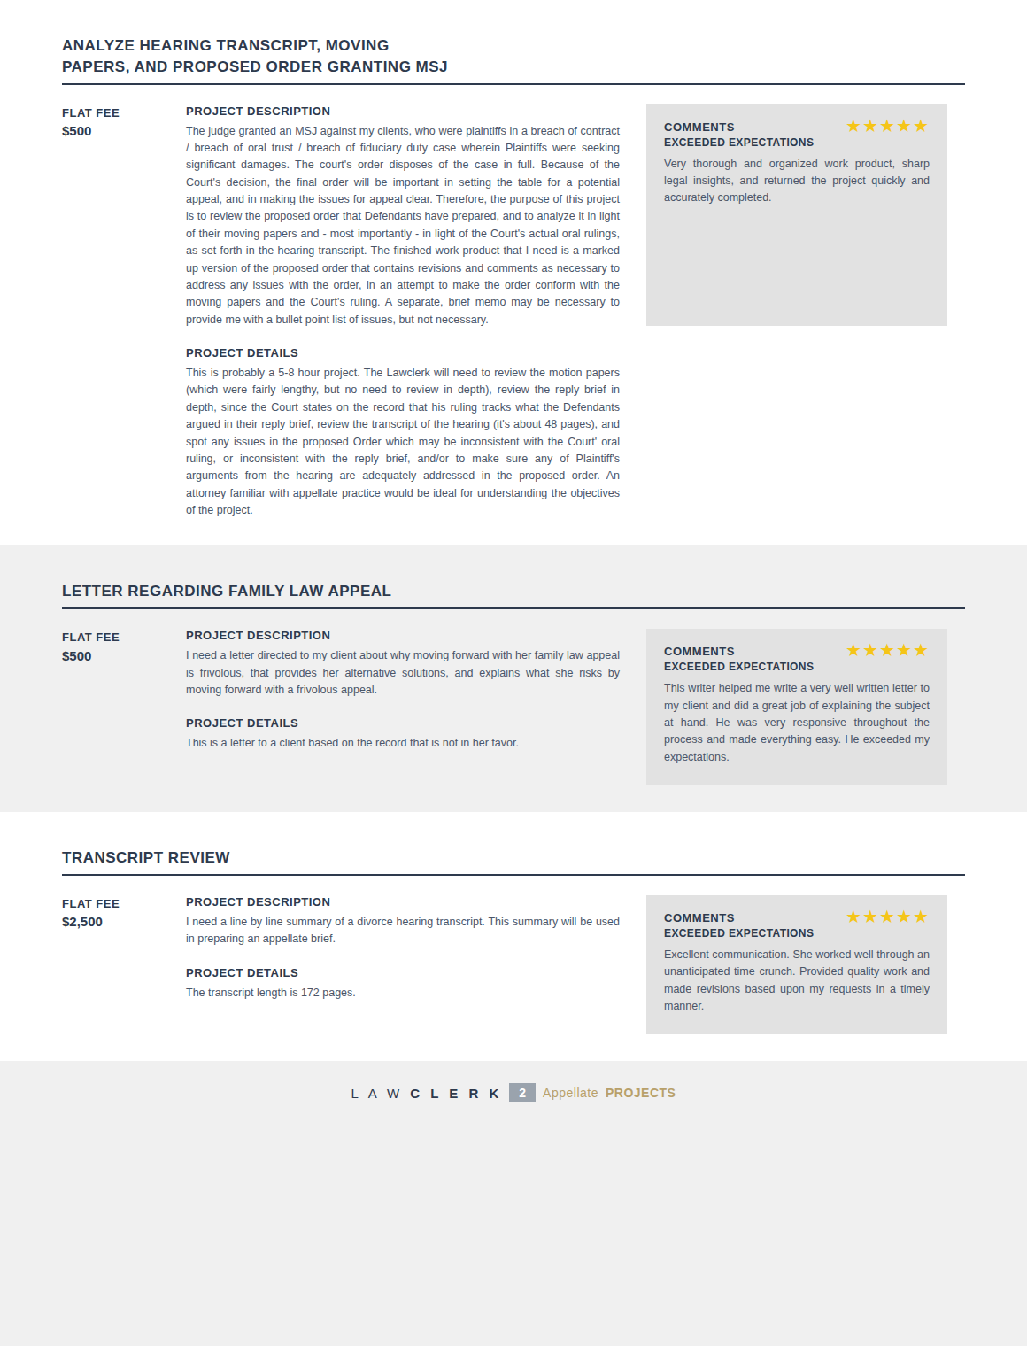Analyze Hearing Transcript, Moving
Papers, and Proposed Order Granting MSJ
Flat Fee
$500
Project Description
The judge granted an MSJ against my clients, who were plaintiffs in a breach of contract / breach of oral trust / breach of fiduciary duty case wherein Plaintiffs were seeking significant damages. The court's order disposes of the case in full. Because of the Court's decision, the final order will be important in setting the table for a potential appeal, and in making the issues for appeal clear. Therefore, the purpose of this project is to review the proposed order that Defendants have prepared, and to analyze it in light of their moving papers and - most importantly - in light of the Court's actual oral rulings, as set forth in the hearing transcript. The finished work product that I need is a marked up version of the proposed order that contains revisions and comments as necessary to address any issues with the order, in an attempt to make the order conform with the moving papers and the Court's ruling. A separate, brief memo may be necessary to provide me with a bullet point list of issues, but not necessary.
Project Details
This is probably a 5-8 hour project. The Lawclerk will need to review the motion papers (which were fairly lengthy, but no need to review in depth), review the reply brief in depth, since the Court states on the record that his ruling tracks what the Defendants argued in their reply brief, review the transcript of the hearing (it's about 48 pages), and spot any issues in the proposed Order which may be inconsistent with the Court' oral ruling, or inconsistent with the reply brief, and/or to make sure any of Plaintiff's arguments from the hearing are adequately addressed in the proposed order. An attorney familiar with appellate practice would be ideal for understanding the objectives of the project.
Comments ★★★★★
Exceeded Expectations
Very thorough and organized work product, sharp legal insights, and returned the project quickly and accurately completed.
Letter Regarding Family Law Appeal
Flat Fee
$500
Project Description
I need a letter directed to my client about why moving forward with her family law appeal is frivolous, that provides her alternative solutions, and explains what she risks by moving forward with a frivolous appeal.
Project Details
This is a letter to a client based on the record that is not in her favor.
Comments ★★★★★
Exceeded Expectations
This writer helped me write a very well written letter to my client and did a great job of explaining the subject at hand. He was very responsive throughout the process and made everything easy. He exceeded my expectations.
Transcript Review
Flat Fee
$2,500
Project Description
I need a line by line summary of a divorce hearing transcript. This summary will be used in preparing an appellate brief.
Project Details
The transcript length is 172 pages.
Comments ★★★★★
Exceeded Expectations
Excellent communication. She worked well through an unanticipated time crunch. Provided quality work and made revisions based upon my requests in a timely manner.
L A W C L E R K 2 Appellate PROJECTS